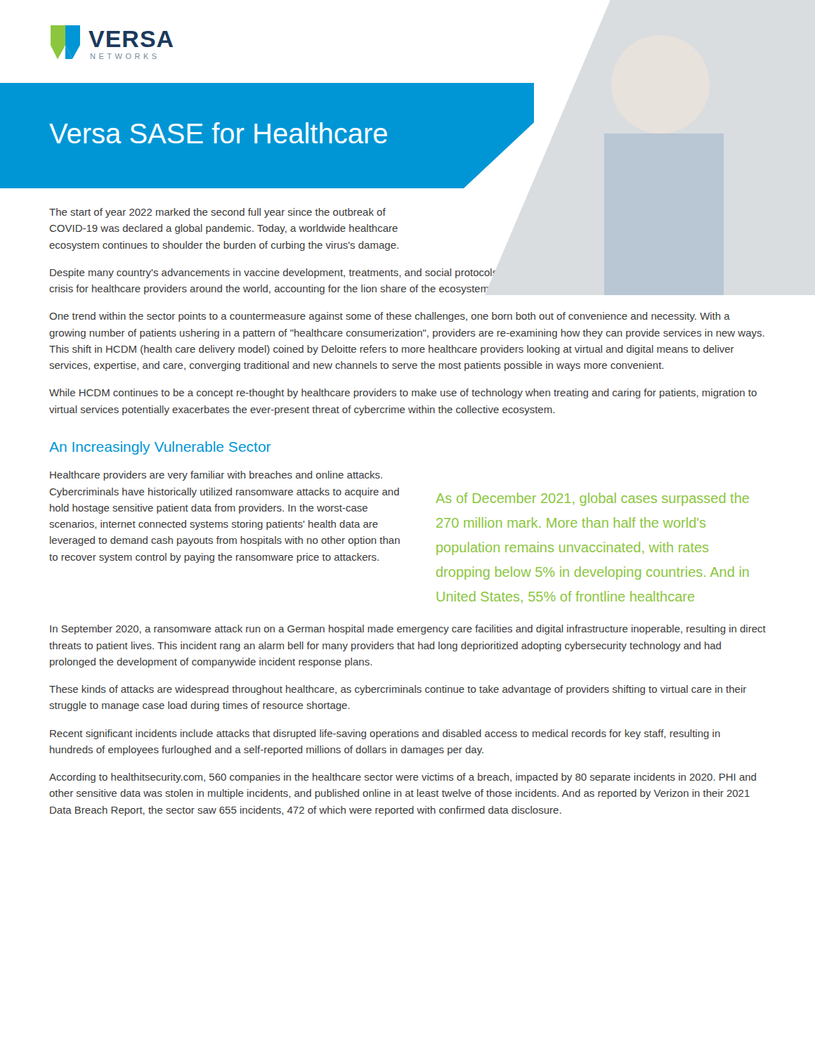VERSA NETWORKS
Versa SASE for Healthcare
The start of year 2022 marked the second full year since the outbreak of COVID-19 was declared a global pandemic. Today, a worldwide healthcare ecosystem continues to shoulder the burden of curbing the virus's damage.
Despite many country's advancements in vaccine development, treatments, and social protocols within the last two years, COVID-19 continues to be a crisis for healthcare providers around the world, accounting for the lion share of the ecosystem's resources and attention.
One trend within the sector points to a countermeasure against some of these challenges, one born both out of convenience and necessity. With a growing number of patients ushering in a pattern of "healthcare consumerization", providers are re-examining how they can provide services in new ways. This shift in HCDM (health care delivery model) coined by Deloitte refers to more healthcare providers looking at virtual and digital means to deliver services, expertise, and care, converging traditional and new channels to serve the most patients possible in ways more convenient.
While HCDM continues to be a concept re-thought by healthcare providers to make use of technology when treating and caring for patients, migration to virtual services potentially exacerbates the ever-present threat of cybercrime within the collective ecosystem.
An Increasingly Vulnerable Sector
Healthcare providers are very familiar with breaches and online attacks. Cybercriminals have historically utilized ransomware attacks to acquire and hold hostage sensitive patient data from providers. In the worst-case scenarios, internet connected systems storing patients' health data are leveraged to demand cash payouts from hospitals with no other option than to recover system control by paying the ransomware price to attackers.
As of December 2021, global cases surpassed the 270 million mark. More than half the world's population remains unvaccinated, with rates dropping below 5% in developing countries. And in United States, 55% of frontline healthcare
In September 2020, a ransomware attack run on a German hospital made emergency care facilities and digital infrastructure inoperable, resulting in direct threats to patient lives. This incident rang an alarm bell for many providers that had long deprioritized adopting cybersecurity technology and had prolonged the development of companywide incident response plans.
These kinds of attacks are widespread throughout healthcare, as cybercriminals continue to take advantage of providers shifting to virtual care in their struggle to manage case load during times of resource shortage.
Recent significant incidents include attacks that disrupted life-saving operations and disabled access to medical records for key staff, resulting in hundreds of employees furloughed and a self-reported millions of dollars in damages per day.
According to healthitsecurity.com, 560 companies in the healthcare sector were victims of a breach, impacted by 80 separate incidents in 2020. PHI and other sensitive data was stolen in multiple incidents, and published online in at least twelve of those incidents. And as reported by Verizon in their 2021 Data Breach Report, the sector saw 655 incidents, 472 of which were reported with confirmed data disclosure.